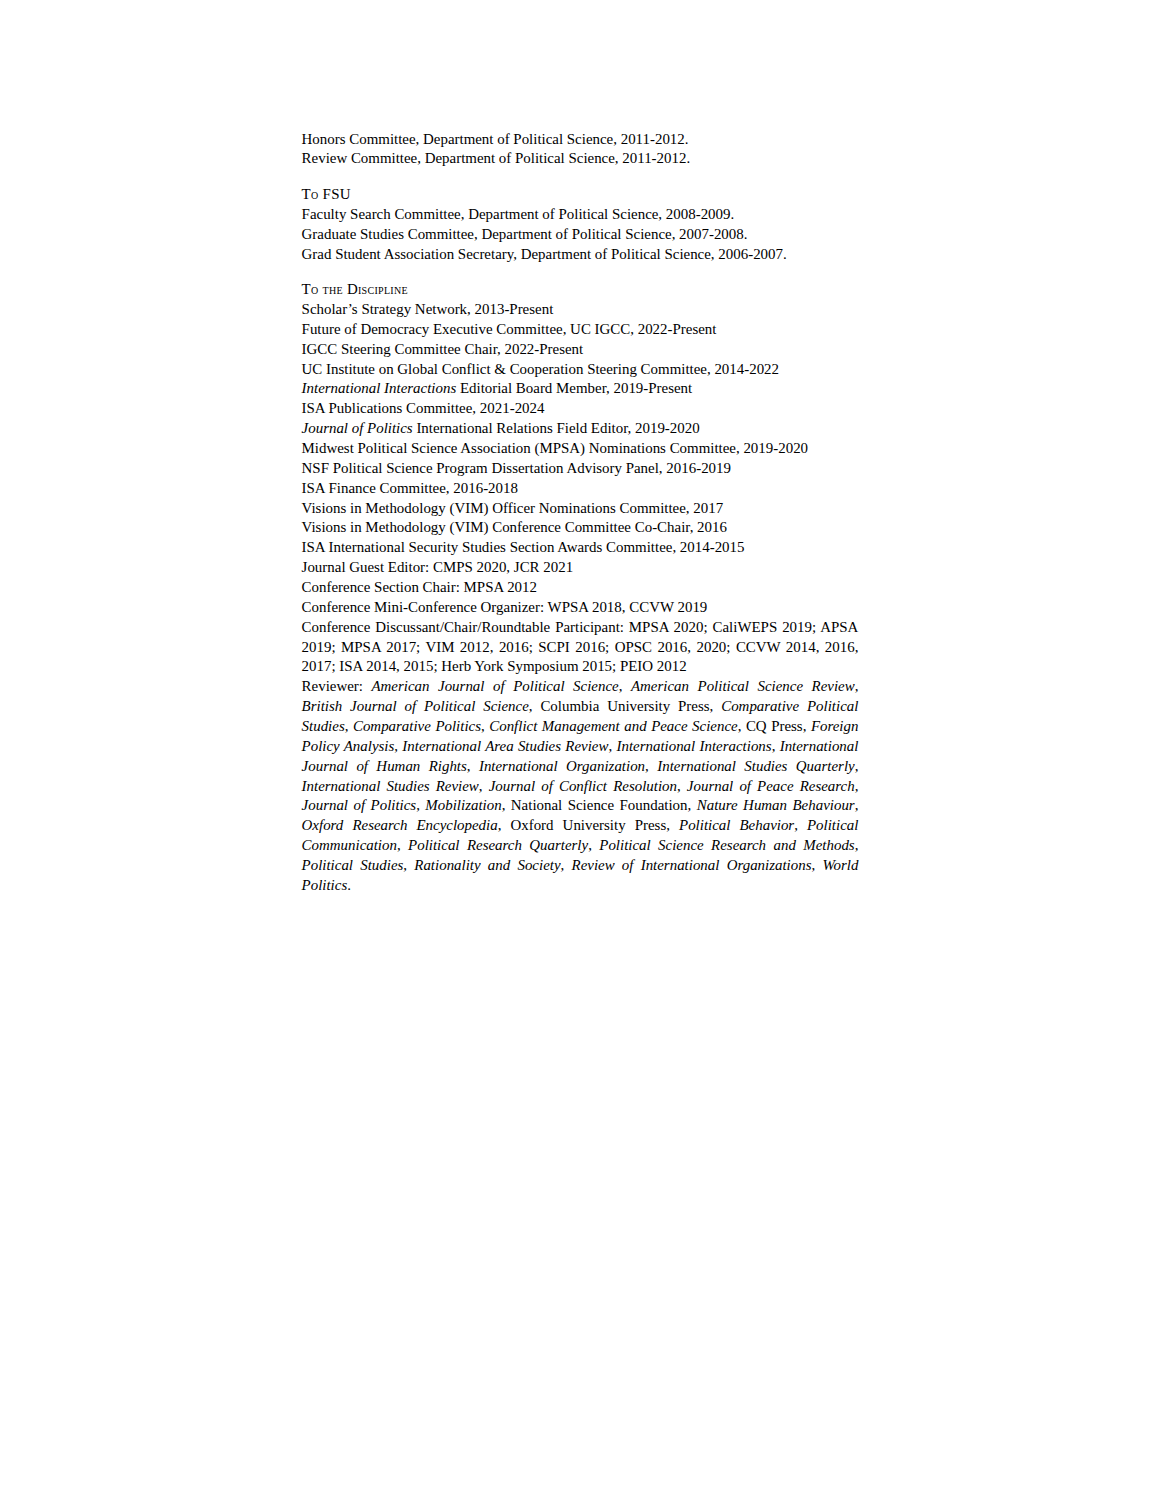Honors Committee, Department of Political Science, 2011-2012.
Review Committee, Department of Political Science, 2011-2012.
To FSU
Faculty Search Committee, Department of Political Science, 2008-2009.
Graduate Studies Committee, Department of Political Science, 2007-2008.
Grad Student Association Secretary, Department of Political Science, 2006-2007.
To the Discipline
Scholar’s Strategy Network, 2013-Present
Future of Democracy Executive Committee, UC IGCC, 2022-Present
IGCC Steering Committee Chair, 2022-Present
UC Institute on Global Conflict & Cooperation Steering Committee, 2014-2022
International Interactions Editorial Board Member, 2019-Present
ISA Publications Committee, 2021-2024
Journal of Politics International Relations Field Editor, 2019-2020
Midwest Political Science Association (MPSA) Nominations Committee, 2019-2020
NSF Political Science Program Dissertation Advisory Panel, 2016-2019
ISA Finance Committee, 2016-2018
Visions in Methodology (VIM) Officer Nominations Committee, 2017
Visions in Methodology (VIM) Conference Committee Co-Chair, 2016
ISA International Security Studies Section Awards Committee, 2014-2015
Journal Guest Editor: CMPS 2020, JCR 2021
Conference Section Chair: MPSA 2012
Conference Mini-Conference Organizer: WPSA 2018, CCVW 2019
Conference Discussant/Chair/Roundtable Participant: MPSA 2020; CaliWEPS 2019; APSA 2019; MPSA 2017; VIM 2012, 2016; SCPI 2016; OPSC 2016, 2020; CCVW 2014, 2016, 2017; ISA 2014, 2015; Herb York Symposium 2015; PEIO 2012
Reviewer: American Journal of Political Science, American Political Science Review, British Journal of Political Science, Columbia University Press, Comparative Political Studies, Comparative Politics, Conflict Management and Peace Science, CQ Press, Foreign Policy Analysis, International Area Studies Review, International Interactions, International Journal of Human Rights, International Organization, International Studies Quarterly, International Studies Review, Journal of Conflict Resolution, Journal of Peace Research, Journal of Politics, Mobilization, National Science Foundation, Nature Human Behaviour, Oxford Research Encyclopedia, Oxford University Press, Political Behavior, Political Communication, Political Research Quarterly, Political Science Research and Methods, Political Studies, Rationality and Society, Review of International Organizations, World Politics.